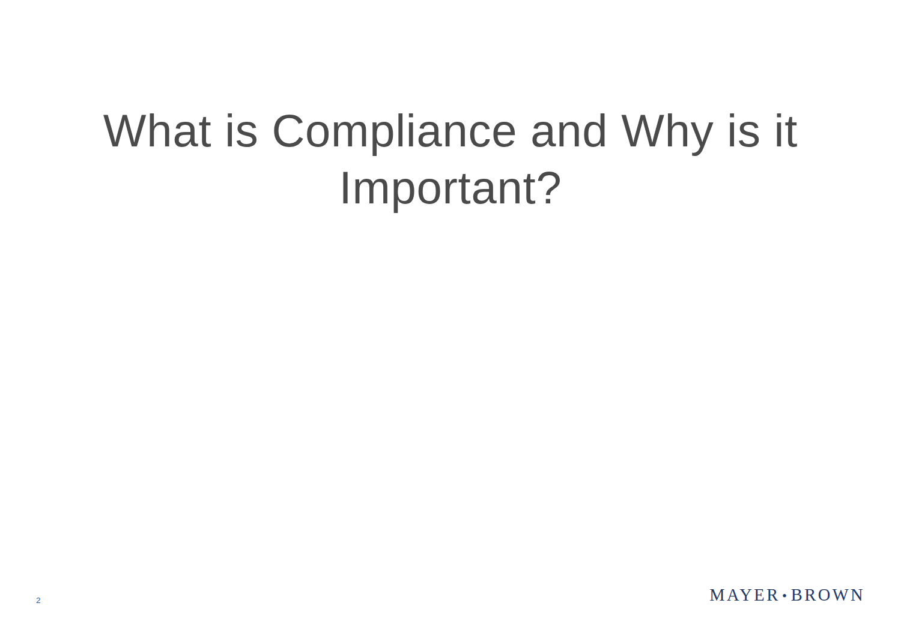What is Compliance and Why is it Important?
2
MAYER•BROWN